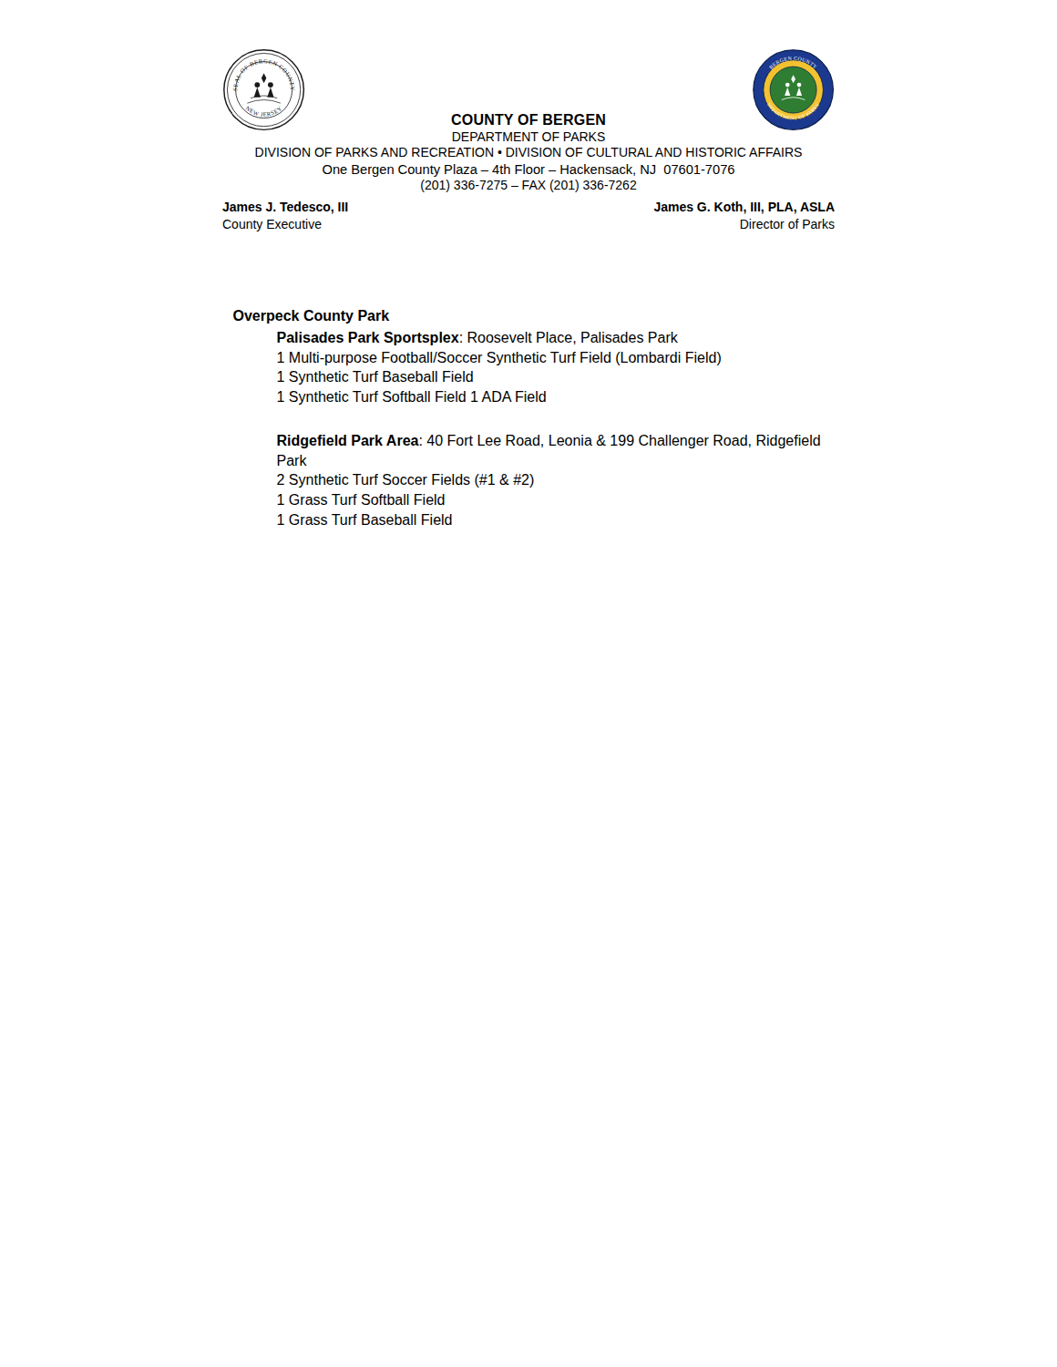SEAL OF BERGEN COUNTY NEW JERSEY
BERGEN COUNTY DEPARTMENT OF PARKS
COUNTY OF BERGEN
DEPARTMENT OF PARKS
DIVISION OF PARKS AND RECREATION • DIVISION OF CULTURAL AND HISTORIC AFFAIRS
One Bergen County Plaza – 4th Floor – Hackensack, NJ 07601-7076
(201) 336-7275 – FAX (201) 336-7262
James J. Tedesco, III
County Executive
James G. Koth, III, PLA, ASLA
Director of Parks
Overpeck County Park
Palisades Park Sportsplex: Roosevelt Place, Palisades Park
1 Multi-purpose Football/Soccer Synthetic Turf Field (Lombardi Field)
1 Synthetic Turf Baseball Field
1 Synthetic Turf Softball Field 1 ADA Field
Ridgefield Park Area: 40 Fort Lee Road, Leonia & 199 Challenger Road, Ridgefield Park
2 Synthetic Turf Soccer Fields (#1 & #2)
1 Grass Turf Softball Field
1 Grass Turf Baseball Field